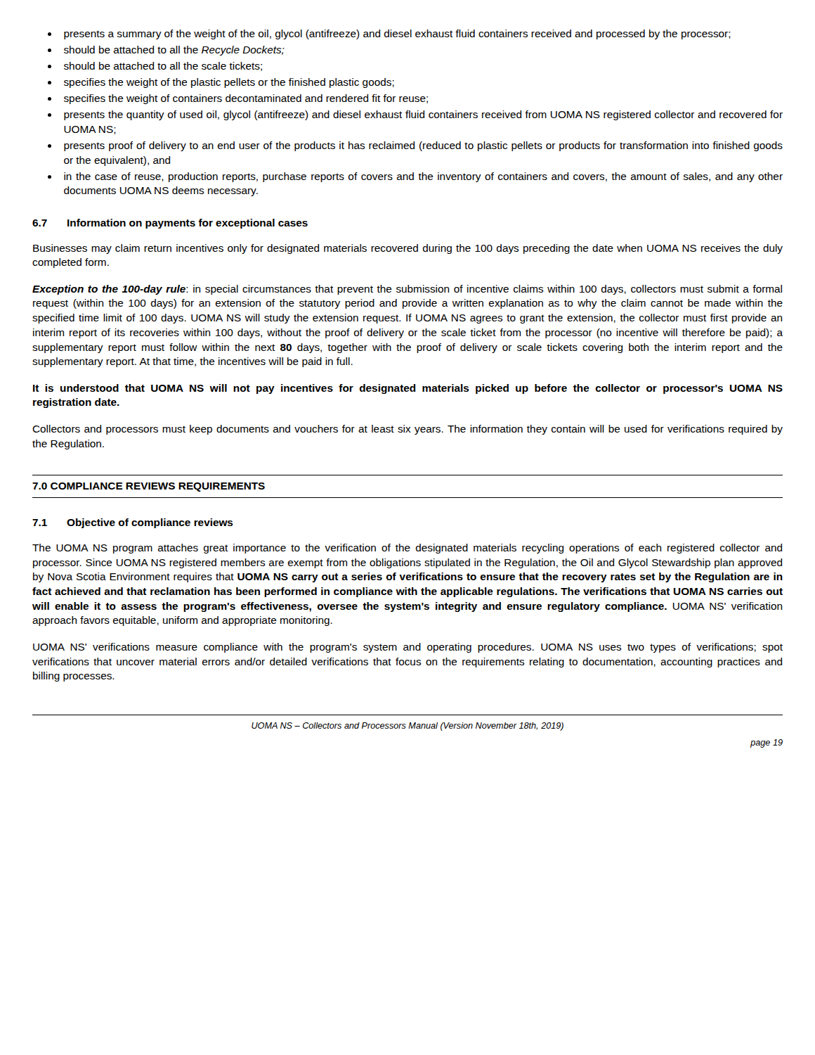presents a summary of the weight of the oil, glycol (antifreeze) and diesel exhaust fluid containers received and processed by the processor;
should be attached to all the Recycle Dockets;
should be attached to all the scale tickets;
specifies the weight of the plastic pellets or the finished plastic goods;
specifies the weight of containers decontaminated and rendered fit for reuse;
presents the quantity of used oil, glycol (antifreeze) and diesel exhaust fluid containers received from UOMA NS registered collector and recovered for UOMA NS;
presents proof of delivery to an end user of the products it has reclaimed (reduced to plastic pellets or products for transformation into finished goods or the equivalent), and
in the case of reuse, production reports, purchase reports of covers and the inventory of containers and covers, the amount of sales, and any other documents UOMA NS deems necessary.
6.7 Information on payments for exceptional cases
Businesses may claim return incentives only for designated materials recovered during the 100 days preceding the date when UOMA NS receives the duly completed form.
Exception to the 100-day rule: in special circumstances that prevent the submission of incentive claims within 100 days, collectors must submit a formal request (within the 100 days) for an extension of the statutory period and provide a written explanation as to why the claim cannot be made within the specified time limit of 100 days. UOMA NS will study the extension request. If UOMA NS agrees to grant the extension, the collector must first provide an interim report of its recoveries within 100 days, without the proof of delivery or the scale ticket from the processor (no incentive will therefore be paid); a supplementary report must follow within the next 80 days, together with the proof of delivery or scale tickets covering both the interim report and the supplementary report. At that time, the incentives will be paid in full.
It is understood that UOMA NS will not pay incentives for designated materials picked up before the collector or processor's UOMA NS registration date.
Collectors and processors must keep documents and vouchers for at least six years. The information they contain will be used for verifications required by the Regulation.
7.0 COMPLIANCE REVIEWS REQUIREMENTS
7.1 Objective of compliance reviews
The UOMA NS program attaches great importance to the verification of the designated materials recycling operations of each registered collector and processor. Since UOMA NS registered members are exempt from the obligations stipulated in the Regulation, the Oil and Glycol Stewardship plan approved by Nova Scotia Environment requires that UOMA NS carry out a series of verifications to ensure that the recovery rates set by the Regulation are in fact achieved and that reclamation has been performed in compliance with the applicable regulations. The verifications that UOMA NS carries out will enable it to assess the program's effectiveness, oversee the system's integrity and ensure regulatory compliance. UOMA NS' verification approach favors equitable, uniform and appropriate monitoring.
UOMA NS' verifications measure compliance with the program's system and operating procedures. UOMA NS uses two types of verifications; spot verifications that uncover material errors and/or detailed verifications that focus on the requirements relating to documentation, accounting practices and billing processes.
UOMA NS – Collectors and Processors Manual (Version November 18th, 2019)
page 19